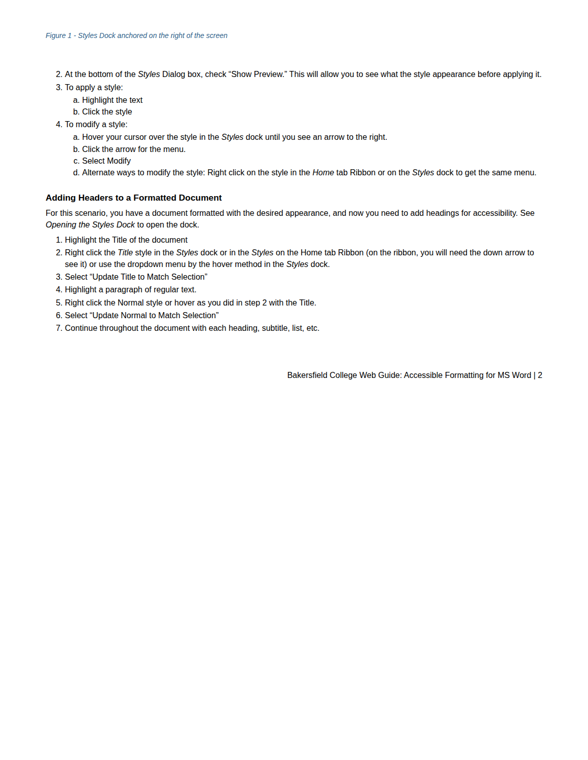Figure 1 - Styles Dock anchored on the right of the screen
At the bottom of the Styles Dialog box, check “Show Preview.” This will allow you to see what the style appearance before applying it.
To apply a style:
Highlight the text
Click the style
To modify a style:
Hover your cursor over the style in the Styles dock until you see an arrow to the right.
Click the arrow for the menu.
Select Modify
Alternate ways to modify the style: Right click on the style in the Home tab Ribbon or on the Styles dock to get the same menu.
Adding Headers to a Formatted Document
For this scenario, you have a document formatted with the desired appearance, and now you need to add headings for accessibility. See Opening the Styles Dock to open the dock.
Highlight the Title of the document
Right click the Title style in the Styles dock or in the Styles on the Home tab Ribbon (on the ribbon, you will need the down arrow to see it) or use the dropdown menu by the hover method in the Styles dock.
Select “Update Title to Match Selection”
Highlight a paragraph of regular text.
Right click the Normal style or hover as you did in step 2 with the Title.
Select “Update Normal to Match Selection”
Continue throughout the document with each heading, subtitle, list, etc.
Bakersfield College Web Guide: Accessible Formatting for MS Word | 2